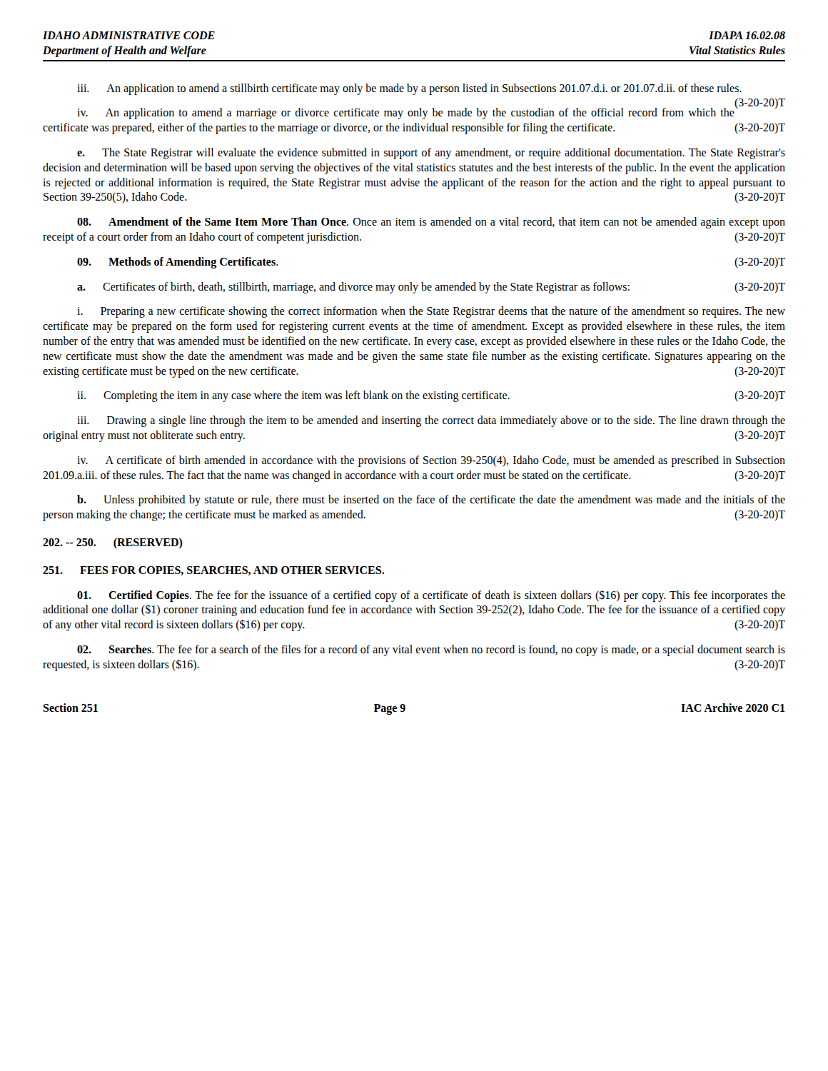IDAHO ADMINISTRATIVE CODE
IDAPA 16.02.08
Department of Health and Welfare
Vital Statistics Rules
iii. An application to amend a stillbirth certificate may only be made by a person listed in Subsections 201.07.d.i. or 201.07.d.ii. of these rules.(3-20-20)T
iv. An application to amend a marriage or divorce certificate may only be made by the custodian of the official record from which the certificate was prepared, either of the parties to the marriage or divorce, or the individual responsible for filing the certificate.(3-20-20)T
e. The State Registrar will evaluate the evidence submitted in support of any amendment, or require additional documentation. The State Registrar's decision and determination will be based upon serving the objectives of the vital statistics statutes and the best interests of the public. In the event the application is rejected or additional information is required, the State Registrar must advise the applicant of the reason for the action and the right to appeal pursuant to Section 39-250(5), Idaho Code.(3-20-20)T
08. Amendment of the Same Item More Than Once. Once an item is amended on a vital record, that item can not be amended again except upon receipt of a court order from an Idaho court of competent jurisdiction.(3-20-20)T
09. Methods of Amending Certificates.(3-20-20)T
a. Certificates of birth, death, stillbirth, marriage, and divorce may only be amended by the State Registrar as follows:(3-20-20)T
i. Preparing a new certificate showing the correct information when the State Registrar deems that the nature of the amendment so requires. The new certificate may be prepared on the form used for registering current events at the time of amendment. Except as provided elsewhere in these rules, the item number of the entry that was amended must be identified on the new certificate. In every case, except as provided elsewhere in these rules or the Idaho Code, the new certificate must show the date the amendment was made and be given the same state file number as the existing certificate. Signatures appearing on the existing certificate must be typed on the new certificate.(3-20-20)T
ii. Completing the item in any case where the item was left blank on the existing certificate.(3-20-20)T
iii. Drawing a single line through the item to be amended and inserting the correct data immediately above or to the side. The line drawn through the original entry must not obliterate such entry.(3-20-20)T
iv. A certificate of birth amended in accordance with the provisions of Section 39-250(4), Idaho Code, must be amended as prescribed in Subsection 201.09.a.iii. of these rules. The fact that the name was changed in accordance with a court order must be stated on the certificate.(3-20-20)T
b. Unless prohibited by statute or rule, there must be inserted on the face of the certificate the date the amendment was made and the initials of the person making the change; the certificate must be marked as amended.(3-20-20)T
202. -- 250. (RESERVED)
251. FEES FOR COPIES, SEARCHES, AND OTHER SERVICES.
01. Certified Copies. The fee for the issuance of a certified copy of a certificate of death is sixteen dollars ($16) per copy. This fee incorporates the additional one dollar ($1) coroner training and education fund fee in accordance with Section 39-252(2), Idaho Code. The fee for the issuance of a certified copy of any other vital record is sixteen dollars ($16) per copy.(3-20-20)T
02. Searches. The fee for a search of the files for a record of any vital event when no record is found, no copy is made, or a special document search is requested, is sixteen dollars ($16).(3-20-20)T
Section 251
Page 9
IAC Archive 2020 C1